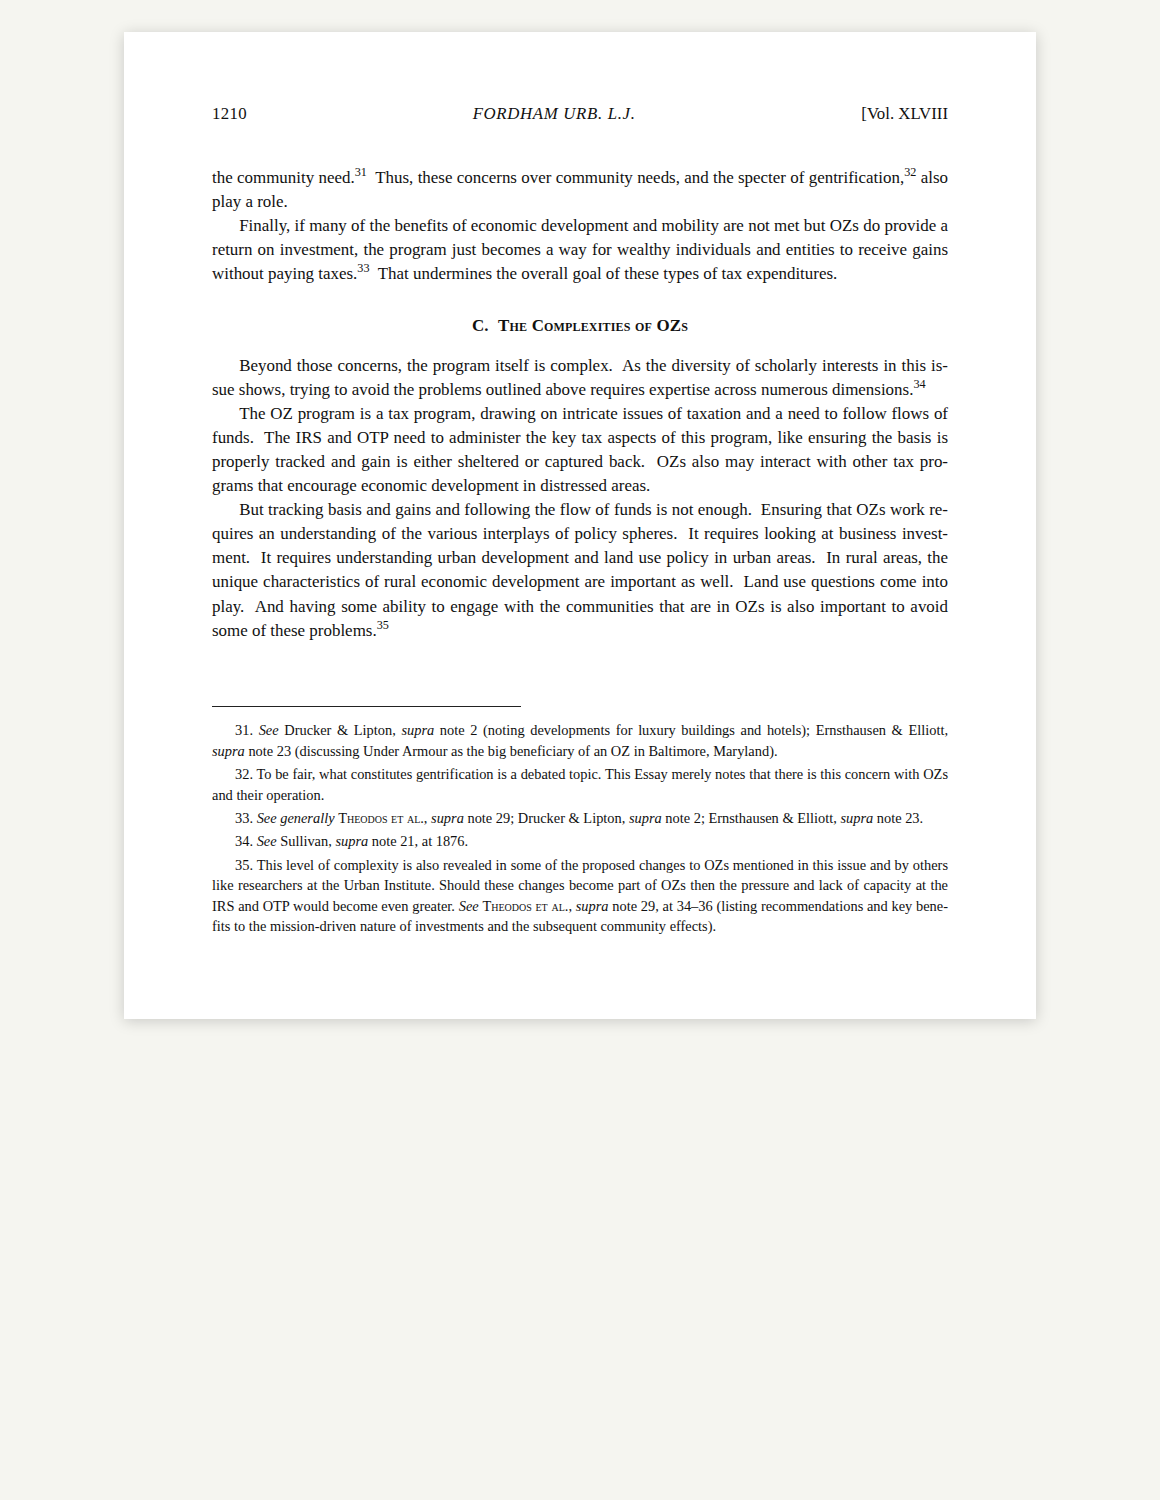1210 FORDHAM URB. L.J. [Vol. XLVIII
the community need.31 Thus, these concerns over community needs, and the specter of gentrification,32 also play a role.
Finally, if many of the benefits of economic development and mobility are not met but OZs do provide a return on investment, the program just becomes a way for wealthy individuals and entities to receive gains without paying taxes.33 That undermines the overall goal of these types of tax expenditures.
C. The Complexities of OZs
Beyond those concerns, the program itself is complex. As the diversity of scholarly interests in this issue shows, trying to avoid the problems outlined above requires expertise across numerous dimensions.34
The OZ program is a tax program, drawing on intricate issues of taxation and a need to follow flows of funds. The IRS and OTP need to administer the key tax aspects of this program, like ensuring the basis is properly tracked and gain is either sheltered or captured back. OZs also may interact with other tax programs that encourage economic development in distressed areas.
But tracking basis and gains and following the flow of funds is not enough. Ensuring that OZs work requires an understanding of the various interplays of policy spheres. It requires looking at business investment. It requires understanding urban development and land use policy in urban areas. In rural areas, the unique characteristics of rural economic development are important as well. Land use questions come into play. And having some ability to engage with the communities that are in OZs is also important to avoid some of these problems.35
31. See Drucker & Lipton, supra note 2 (noting developments for luxury buildings and hotels); Ernsthausen & Elliott, supra note 23 (discussing Under Armour as the big beneficiary of an OZ in Baltimore, Maryland).
32. To be fair, what constitutes gentrification is a debated topic. This Essay merely notes that there is this concern with OZs and their operation.
33. See generally Theodos et al., supra note 29; Drucker & Lipton, supra note 2; Ernsthausen & Elliott, supra note 23.
34. See Sullivan, supra note 21, at 1876.
35. This level of complexity is also revealed in some of the proposed changes to OZs mentioned in this issue and by others like researchers at the Urban Institute. Should these changes become part of OZs then the pressure and lack of capacity at the IRS and OTP would become even greater. See Theodos et al., supra note 29, at 34–36 (listing recommendations and key benefits to the mission-driven nature of investments and the subsequent community effects).